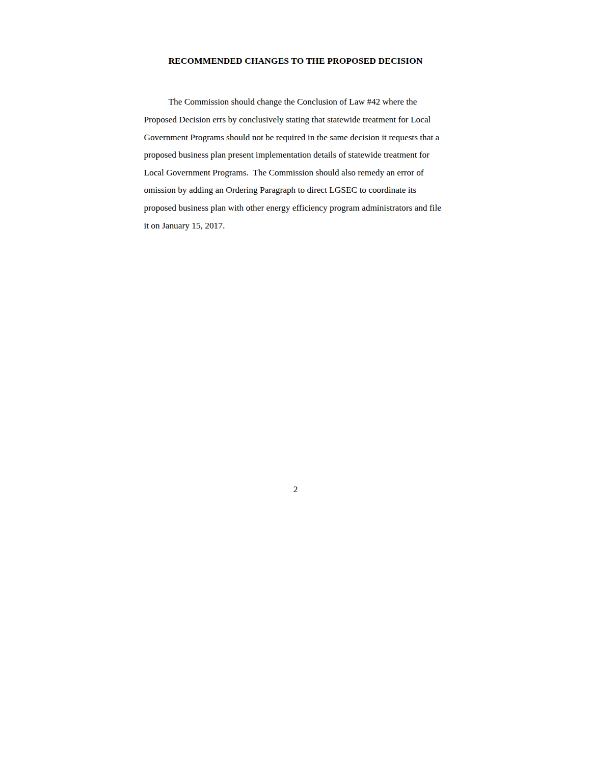Recommended Changes to the Proposed Decision
The Commission should change the Conclusion of Law #42 where the Proposed Decision errs by conclusively stating that statewide treatment for Local Government Programs should not be required in the same decision it requests that a proposed business plan present implementation details of statewide treatment for Local Government Programs. The Commission should also remedy an error of omission by adding an Ordering Paragraph to direct LGSEC to coordinate its proposed business plan with other energy efficiency program administrators and file it on January 15, 2017.
2